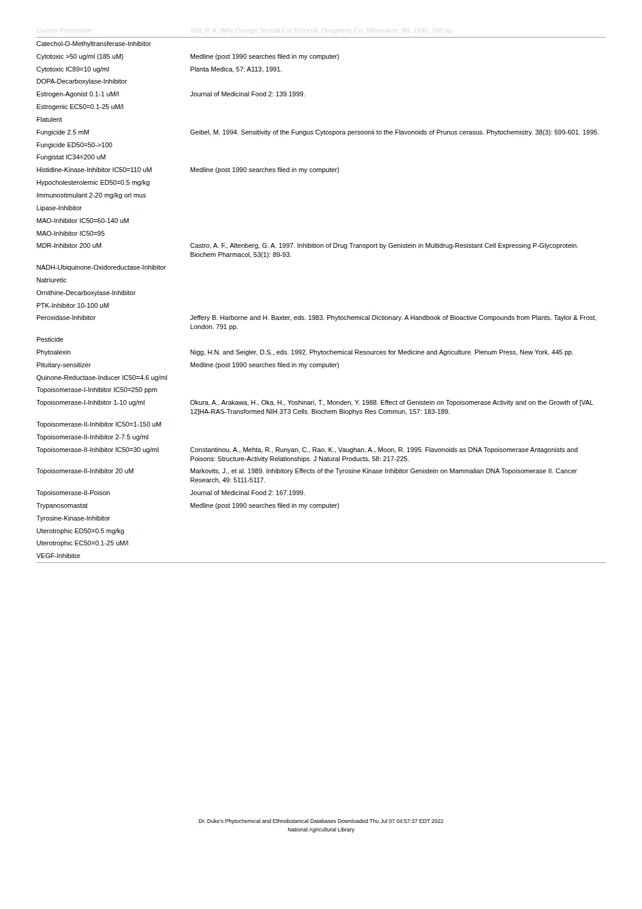| Cancer-Preventive | Stitt, P. A. Why George Should Eat Broccoli. Dougherty Co, Milwaukee, WI, 1990, 399 pp. |
| Catechol-O-Methyltransferase-Inhibitor | |
| Cytotoxic >50 ug/ml (185 uM) | Medline (post 1990 searches filed in my computer) |
| Cytotoxic IC89=10 ug/ml | Planta Medica, 57: A113, 1991. |
| DOPA-Decarboxylase-Inhibitor | |
| Estrogen-Agonist 0.1-1 uM/l | Journal of Medicinal Food 2: 139.1999. |
| Estrogenic EC50=0.1-25 uM/l | |
| Flatulent | |
| Fungicide 2.5 mM | Geibel, M. 1994. Sensitivity of the Fungus Cytospora persoonii to the Flavonoids of Prunus cerasus. Phytochemistry. 38(3): 599-601. 1995. |
| Fungicide ED50=50->100 | |
| Fungistat IC34=200 uM | |
| Histidine-Kinase-Inhibitor IC50=110 uM | Medline (post 1990 searches filed in my computer) |
| Hypocholesterolemic ED50=0.5 mg/kg | |
| Immunostimulant 2-20 mg/kg orl mus | |
| Lipase-Inhibitor | |
| MAO-Inhibitor IC50=60-140 uM | |
| MAO-Inhibitor IC50=95 | |
| MDR-Inhibitor 200 uM | Castro, A. F., Altenberg, G. A. 1997. Inhibition of Drug Transport by Genistein in Multidrug-Resistant Cell Expressing P-Glycoprotein. Biochem Pharmacol, 53(1): 89-93. |
| NADH-Ubiquinone-Oxidoreductase-Inhibitor | |
| Natriuretic | |
| Ornithine-Decarboxylase-Inhibitor | |
| PTK-Inhibitor 10-100 uM | |
| Peroxidase-Inhibitor | Jeffery B. Harborne and H. Baxter, eds. 1983. Phytochemical Dictionary. A Handbook of Bioactive Compounds from Plants. Taylor & Frost, London. 791 pp. |
| Pesticide | |
| Phytoalexin | Nigg, H.N. and Seigler, D.S., eds. 1992. Phytochemical Resources for Medicine and Agriculture. Plenum Press, New York. 445 pp. |
| Pituitary-sensitizer | Medline (post 1990 searches filed in my computer) |
| Quinone-Reductase-Inducer IC50=4.6 ug/ml | |
| Topoisomerase-I-Inhibitor IC50=250 ppm | |
| Topoisomerase-I-Inhibitor 1-10 ug/ml | Okura, A., Arakawa, H., Oka, H., Yoshinari, T., Monden, Y. 1988. Effect of Genistein on Topoisomerase Activity and on the Growth of [VAL 12]HA-RAS-Transformed NIH 3T3 Cells. Biochem Biophys Res Commun, 157: 183-189. |
| Topoisomerase-II-Inhibitor IC50=1-150 uM | |
| Topoisomerase-II-Inhibitor 2-7.5 ug/ml | |
| Topoisomerase-II-Inhibitor IC50=30 ug/ml | Constantinou, A., Mehta, R., Runyan, C., Rao, K., Vaughan, A., Moon, R. 1995. Flavonoids as DNA Topoisomerase Antagonists and Poisons: Structure-Activity Relationships. J Natural Products, 58: 217-225. |
| Topoisomerase-II-Inhibitor 20 uM | Markovits, J., et al. 1989. Inhibitory Effects of the Tyrosine Kinase Inhibitor Genistein on Mammalian DNA Topoisomerase II. Cancer Research, 49: 5111-5117. |
| Topoisomerase-II-Poison | Journal of Medicinal Food 2: 167.1999. |
| Trypanosomastat | Medline (post 1990 searches filed in my computer) |
| Tyrosine-Kinase-Inhibitor | |
| Uterotrophic ED50=0.5 mg/kg | |
| Uterotrophic EC50=0.1-25 uM/l | |
| VEGF-Inhibitor | |
Dr. Duke's Phytochemical and Ethnobotanical Databases Downloaded Thu Jul 07 04:57:37 EDT 2022
National Agricultural Library